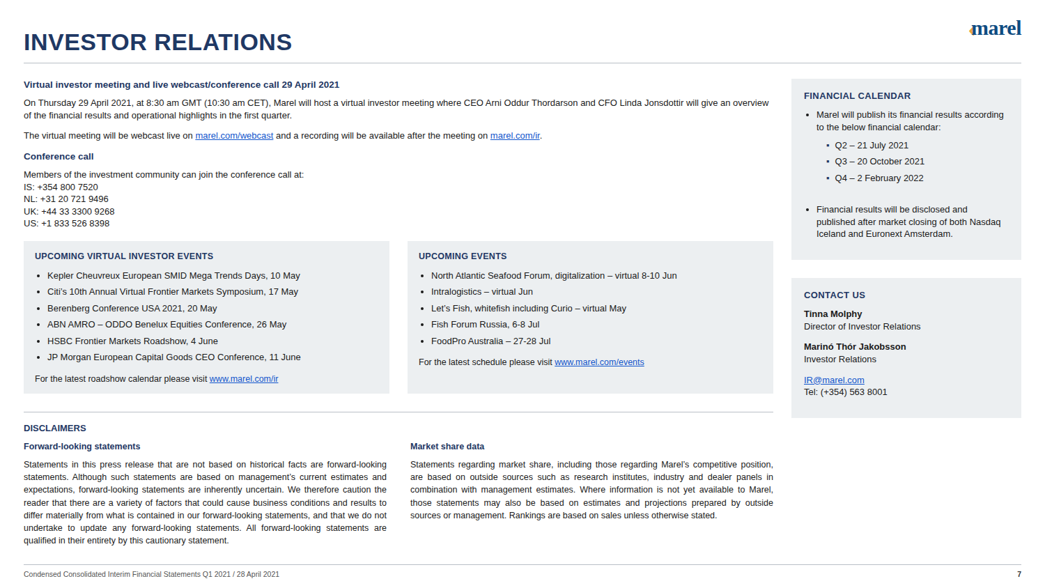‹marel
INVESTOR RELATIONS
Virtual investor meeting and live webcast/conference call 29 April 2021
On Thursday 29 April 2021, at 8:30 am GMT (10:30 am CET), Marel will host a virtual investor meeting where CEO Arni Oddur Thordarson and CFO Linda Jonsdottir will give an overview of the financial results and operational highlights in the first quarter.
The virtual meeting will be webcast live on marel.com/webcast and a recording will be available after the meeting on marel.com/ir.
Conference call
Members of the investment community can join the conference call at:
IS: +354 800 7520
NL: +31 20 721 9496
UK: +44 33 3300 9268
US: +1 833 526 8398
UPCOMING VIRTUAL INVESTOR EVENTS
Kepler Cheuvreux European SMID Mega Trends Days, 10 May
Citi’s 10th Annual Virtual Frontier Markets Symposium, 17 May
Berenberg Conference USA 2021, 20 May
ABN AMRO – ODDO Benelux Equities Conference, 26 May
HSBC Frontier Markets Roadshow, 4 June
JP Morgan European Capital Goods CEO Conference, 11 June
For the latest roadshow calendar please visit www.marel.com/ir
UPCOMING EVENTS
North Atlantic Seafood Forum, digitalization – virtual 8-10 Jun
Intralogistics – virtual Jun
Let’s Fish, whitefish including Curio – virtual May
Fish Forum Russia, 6-8 Jul
FoodPro Australia – 27-28 Jul
For the latest schedule please visit www.marel.com/events
DISCLAIMERS
Forward-looking statements
Statements in this press release that are not based on historical facts are forward-looking statements. Although such statements are based on management’s current estimates and expectations, forward-looking statements are inherently uncertain. We therefore caution the reader that there are a variety of factors that could cause business conditions and results to differ materially from what is contained in our forward-looking statements, and that we do not undertake to update any forward-looking statements. All forward-looking statements are qualified in their entirety by this cautionary statement.
Market share data
Statements regarding market share, including those regarding Marel’s competitive position, are based on outside sources such as research institutes, industry and dealer panels in combination with management estimates. Where information is not yet available to Marel, those statements may also be based on estimates and projections prepared by outside sources or management. Rankings are based on sales unless otherwise stated.
FINANCIAL CALENDAR
Marel will publish its financial results according to the below financial calendar:
Q2 – 21 July 2021
Q3 – 20 October 2021
Q4 – 2 February 2022
Financial results will be disclosed and published after market closing of both Nasdaq Iceland and Euronext Amsterdam.
CONTACT US
Tinna Molphy
Director of Investor Relations
Marinó Thór Jakobsson
Investor Relations
IR@marel.com
Tel: (+354) 563 8001
Condensed Consolidated Interim Financial Statements Q1 2021 / 28 April 2021 7